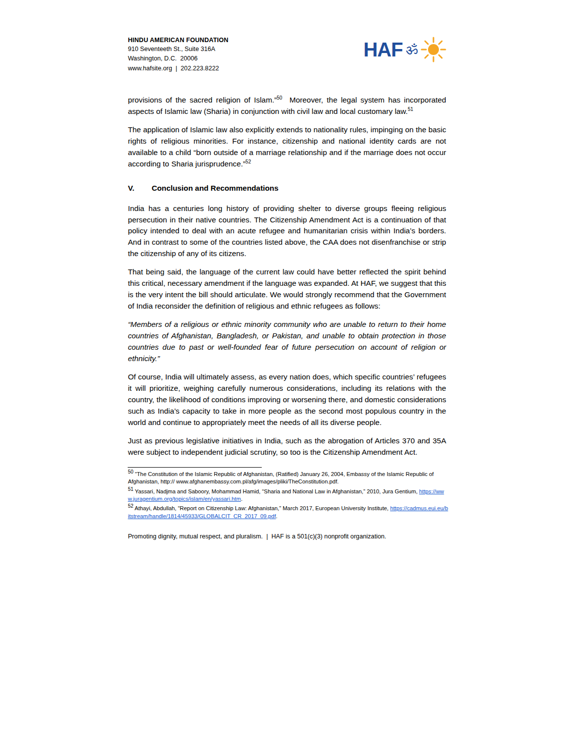HINDU AMERICAN FOUNDATION
910 Seventeeth St., Suite 316A
Washington, D.C. 20006
www.hafsite.org | 202.223.8222
HAF ॐ
provisions of the sacred religion of Islam.”50 Moreover, the legal system has incorporated aspects of Islamic law (Sharia) in conjunction with civil law and local customary law.51
The application of Islamic law also explicitly extends to nationality rules, impinging on the basic rights of religious minorities. For instance, citizenship and national identity cards are not available to a child “born outside of a marriage relationship and if the marriage does not occur according to Sharia jurisprudence.”52
V. Conclusion and Recommendations
India has a centuries long history of providing shelter to diverse groups fleeing religious persecution in their native countries. The Citizenship Amendment Act is a continuation of that policy intended to deal with an acute refugee and humanitarian crisis within India’s borders. And in contrast to some of the countries listed above, the CAA does not disenfranchise or strip the citizenship of any of its citizens.
That being said, the language of the current law could have better reflected the spirit behind this critical, necessary amendment if the language was expanded. At HAF, we suggest that this is the very intent the bill should articulate. We would strongly recommend that the Government of India reconsider the definition of religious and ethnic refugees as follows:
“Members of a religious or ethnic minority community who are unable to return to their home countries of Afghanistan, Bangladesh, or Pakistan, and unable to obtain protection in those countries due to past or well-founded fear of future persecution on account of religion or ethnicity.”
Of course, India will ultimately assess, as every nation does, which specific countries’ refugees it will prioritize, weighing carefully numerous considerations, including its relations with the country, the likelihood of conditions improving or worsening there, and domestic considerations such as India’s capacity to take in more people as the second most populous country in the world and continue to appropriately meet the needs of all its diverse people.
Just as previous legislative initiatives in India, such as the abrogation of Articles 370 and 35A were subject to independent judicial scrutiny, so too is the Citizenship Amendment Act.
50 “The Constitution of the Islamic Republic of Afghanistan, (Ratified) January 26, 2004, Embassy of the Islamic Republic of Afghanistan, http:// www.afghanembassy.com.pl/afg/images/pliki/TheConstitution.pdf.
51 Yassari, Nadjma and Saboory, Mohammad Hamid, “Sharia and National Law in Afghanistan,” 2010, Jura Gentium, https://www.juragentium.org/topics/islam/en/yassari.htm.
52 Athayi, Abdullah, “Report on Citizenship Law: Afghanistan,” March 2017, European University Institute, https://cadmus.eui.eu/bitstream/handle/1814/45933/GLOBALCIT_CR_2017_09.pdf.
Promoting dignity, mutual respect, and pluralism. | HAF is a 501(c)(3) nonprofit organization.